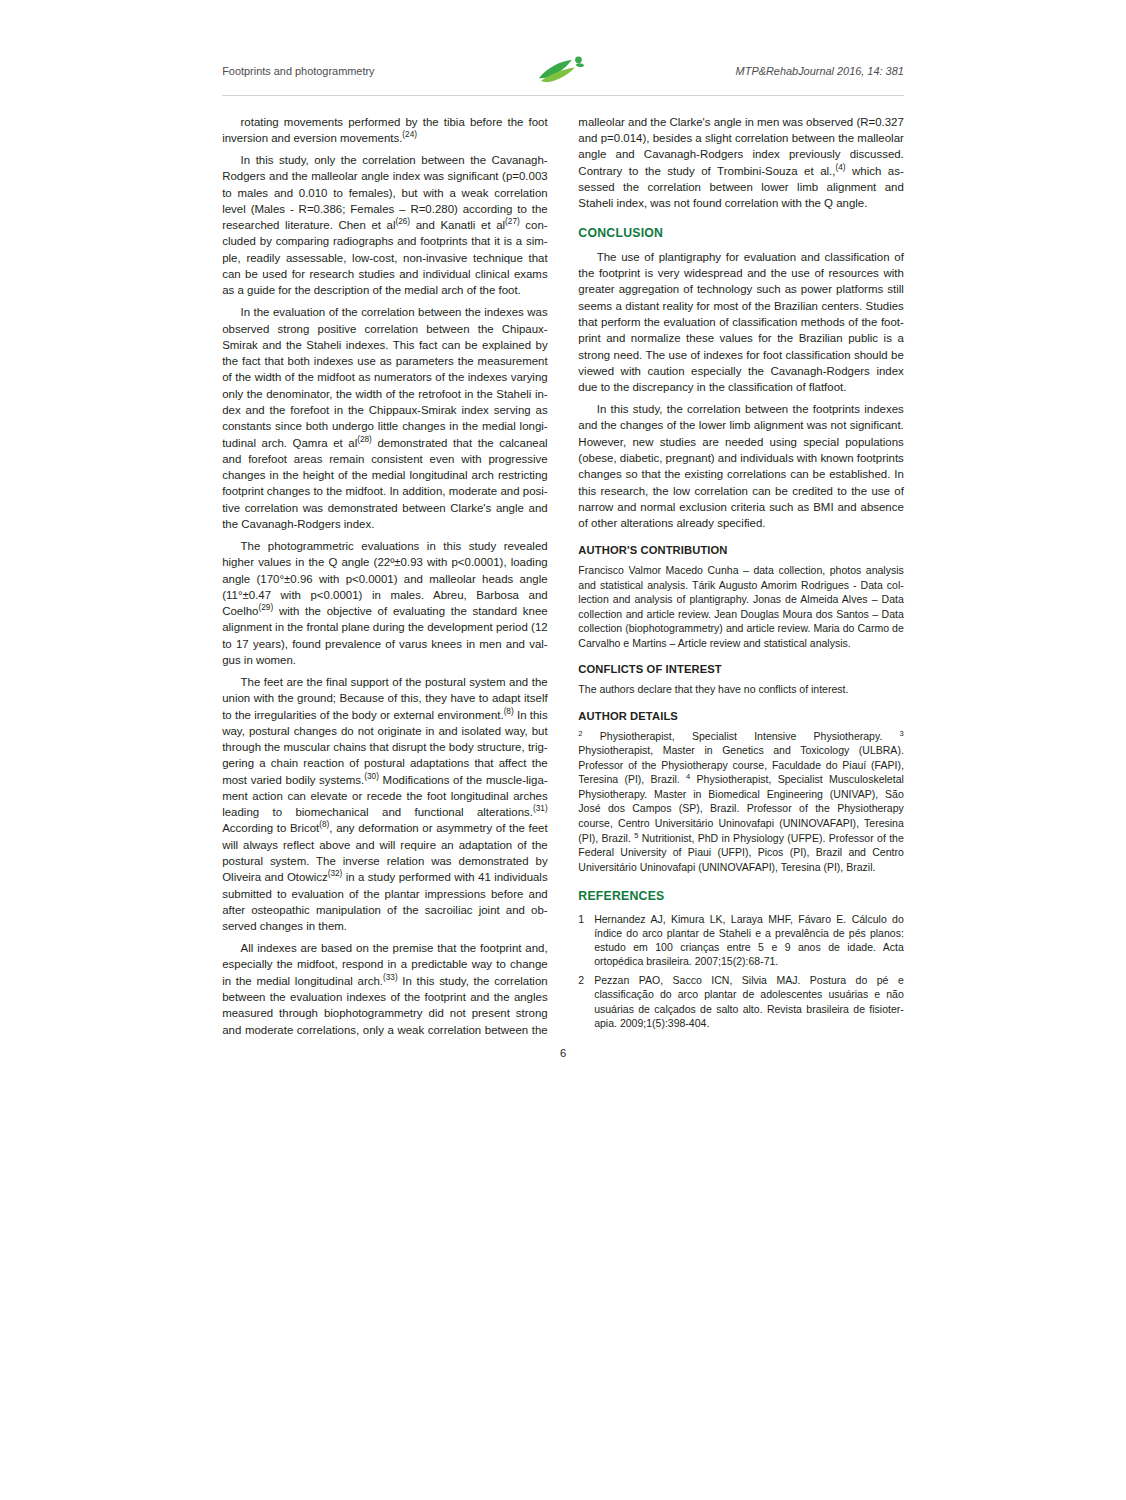Footprints and photogrammetry
MTP&RehabJournal 2016, 14: 381
rotating movements performed by the tibia before the foot inversion and eversion movements.(24)
In this study, only the correlation between the Cavanagh-Rodgers and the malleolar angle index was significant (p=0.003 to males and 0.010 to females), but with a weak correlation level (Males - R=0.386; Females – R=0.280) according to the researched literature. Chen et al(26) and Kanatli et al(27) concluded by comparing radiographs and footprints that it is a simple, readily assessable, low-cost, non-invasive technique that can be used for research studies and individual clinical exams as a guide for the description of the medial arch of the foot.
In the evaluation of the correlation between the indexes was observed strong positive correlation between the Chipaux-Smirak and the Staheli indexes. This fact can be explained by the fact that both indexes use as parameters the measurement of the width of the midfoot as numerators of the indexes varying only the denominator, the width of the retrofoot in the Staheli index and the forefoot in the Chippaux-Smirak index serving as constants since both undergo little changes in the medial longitudinal arch. Qamra et al(28) demonstrated that the calcaneal and forefoot areas remain consistent even with progressive changes in the height of the medial longitudinal arch restricting footprint changes to the midfoot. In addition, moderate and positive correlation was demonstrated between Clarke's angle and the Cavanagh-Rodgers index.
The photogrammetric evaluations in this study revealed higher values in the Q angle (22º±0.93 with p<0.0001), loading angle (170°±0.96 with p<0.0001) and malleolar heads angle (11°±0.47 with p<0.0001) in males. Abreu, Barbosa and Coelho(29) with the objective of evaluating the standard knee alignment in the frontal plane during the development period (12 to 17 years), found prevalence of varus knees in men and valgus in women.
The feet are the final support of the postural system and the union with the ground; Because of this, they have to adapt itself to the irregularities of the body or external environment.(8) In this way, postural changes do not originate in and isolated way, but through the muscular chains that disrupt the body structure, triggering a chain reaction of postural adaptations that affect the most varied bodily systems.(30) Modifications of the muscle-ligament action can elevate or recede the foot longitudinal arches leading to biomechanical and functional alterations.(31) According to Bricot(8), any deformation or asymmetry of the feet will always reflect above and will require an adaptation of the postural system. The inverse relation was demonstrated by Oliveira and Otowicz(32) in a study performed with 41 individuals submitted to evaluation of the plantar impressions before and after osteopathic manipulation of the sacroiliac joint and observed changes in them.
All indexes are based on the premise that the footprint and, especially the midfoot, respond in a predictable way to change in the medial longitudinal arch.(33) In this study, the correlation between the evaluation indexes of the footprint and the angles measured through biophotogrammetry did not present strong and moderate correlations, only a weak correlation between the malleolar and the Clarke's angle in men was observed (R=0.327 and p=0.014), besides a slight correlation between the malleolar angle and Cavanagh-Rodgers index previously discussed. Contrary to the study of Trombini-Souza et al.,(4) which assessed the correlation between lower limb alignment and Staheli index, was not found correlation with the Q angle.
Conclusion
The use of plantigraphy for evaluation and classification of the footprint is very widespread and the use of resources with greater aggregation of technology such as power platforms still seems a distant reality for most of the Brazilian centers. Studies that perform the evaluation of classification methods of the footprint and normalize these values for the Brazilian public is a strong need. The use of indexes for foot classification should be viewed with caution especially the Cavanagh-Rodgers index due to the discrepancy in the classification of flatfoot.
In this study, the correlation between the footprints indexes and the changes of the lower limb alignment was not significant. However, new studies are needed using special populations (obese, diabetic, pregnant) and individuals with known footprints changes so that the existing correlations can be established. In this research, the low correlation can be credited to the use of narrow and normal exclusion criteria such as BMI and absence of other alterations already specified.
Author's contribution
Francisco Valmor Macedo Cunha – data collection, photos analysis and statistical analysis. Tárik Augusto Amorim Rodrigues - Data collection and analysis of plantigraphy. Jonas de Almeida Alves – Data collection and article review. Jean Douglas Moura dos Santos – Data collection (biophotogrammetry) and article review. Maria do Carmo de Carvalho e Martins – Article review and statistical analysis.
Conflicts of interest
The authors declare that they have no conflicts of interest.
Author details
2 Physiotherapist, Specialist Intensive Physiotherapy. 3 Physiotherapist, Master in Genetics and Toxicology (ULBRA). Professor of the Physiotherapy course, Faculdade do Piauí (FAPI), Teresina (PI), Brazil. 4 Physiotherapist, Specialist Musculoskeletal Physiotherapy. Master in Biomedical Engineering (UNIVAP), São José dos Campos (SP), Brazil. Professor of the Physiotherapy course, Centro Universitário Uninovafapi (UNINOVAFAPI), Teresina (PI), Brazil. 5 Nutritionist, PhD in Physiology (UFPE). Professor of the Federal University of Piaui (UFPI), Picos (PI), Brazil and Centro Universitário Uninovafapi (UNINOVAFAPI), Teresina (PI), Brazil.
References
Hernandez AJ, Kimura LK, Laraya MHF, Fávaro E. Cálculo do índice do arco plantar de Staheli e a prevalência de pés planos: estudo em 100 crianças entre 5 e 9 anos de idade. Acta ortopédica brasileira. 2007;15(2):68-71.
Pezzan PAO, Sacco ICN, Silvia MAJ. Postura do pé e classificação do arco plantar de adolescentes usuárias e não usuárias de calçados de salto alto. Revista brasileira de fisioterapia. 2009;1(5):398-404.
6